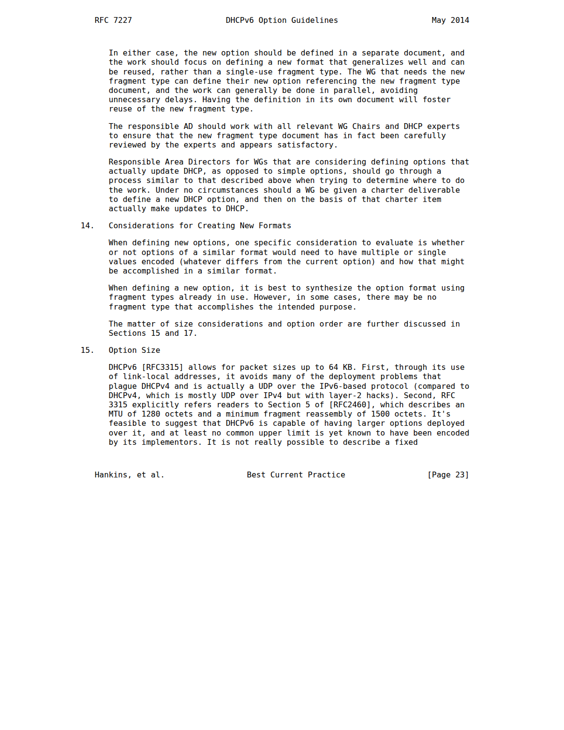RFC 7227 DHCPv6 Option Guidelines May 2014
In either case, the new option should be defined in a separate document, and the work should focus on defining a new format that generalizes well and can be reused, rather than a single-use fragment type. The WG that needs the new fragment type can define their new option referencing the new fragment type document, and the work can generally be done in parallel, avoiding unnecessary delays. Having the definition in its own document will foster reuse of the new fragment type.
The responsible AD should work with all relevant WG Chairs and DHCP experts to ensure that the new fragment type document has in fact been carefully reviewed by the experts and appears satisfactory.
Responsible Area Directors for WGs that are considering defining options that actually update DHCP, as opposed to simple options, should go through a process similar to that described above when trying to determine where to do the work. Under no circumstances should a WG be given a charter deliverable to define a new DHCP option, and then on the basis of that charter item actually make updates to DHCP.
14. Considerations for Creating New Formats
When defining new options, one specific consideration to evaluate is whether or not options of a similar format would need to have multiple or single values encoded (whatever differs from the current option) and how that might be accomplished in a similar format.
When defining a new option, it is best to synthesize the option format using fragment types already in use. However, in some cases, there may be no fragment type that accomplishes the intended purpose.
The matter of size considerations and option order are further discussed in Sections 15 and 17.
15. Option Size
DHCPv6 [RFC3315] allows for packet sizes up to 64 KB. First, through its use of link-local addresses, it avoids many of the deployment problems that plague DHCPv4 and is actually a UDP over the IPv6-based protocol (compared to DHCPv4, which is mostly UDP over IPv4 but with layer-2 hacks). Second, RFC 3315 explicitly refers readers to Section 5 of [RFC2460], which describes an MTU of 1280 octets and a minimum fragment reassembly of 1500 octets. It's feasible to suggest that DHCPv6 is capable of having larger options deployed over it, and at least no common upper limit is yet known to have been encoded by its implementors. It is not really possible to describe a fixed
Hankins, et al. Best Current Practice [Page 23]